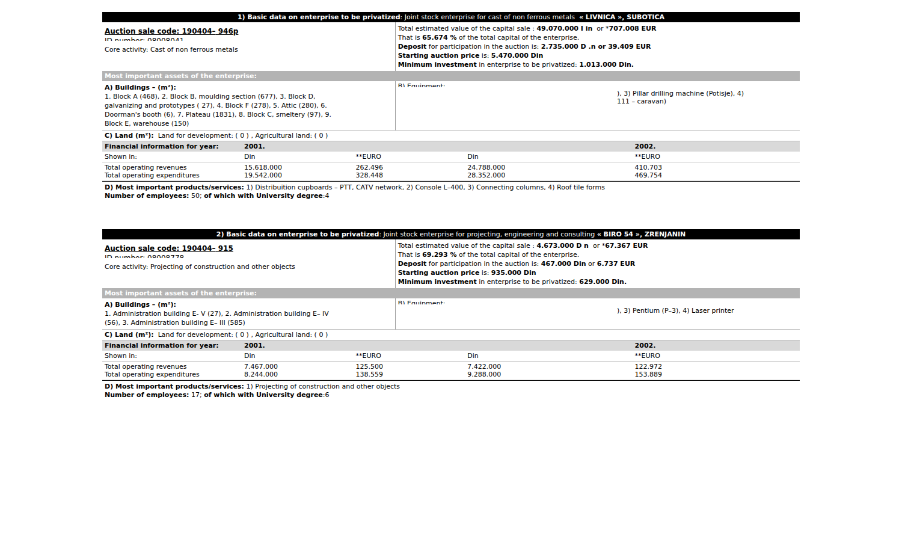| 1) Basic data on enterprise to be privatized : Joint stock enterprise for cast of non ferrous metals « LIVNICA », SUBOTICA |
| Auction sale code: 190404– 946p ID number: 08008041 Core activity: Cast of non ferrous metals | Total estimated value of the capital sale : 49.070.000 I in or * 707.008 EUR That is 65.674 % of the total capital of the enterprise. Deposit for participation in the auction is: 2.735.000 D .n or 39.409 EUR Starting auction price is: 5.470.000 Din Minimum investment in enterprise to be privatized: 1.013.000 Din. |
| Most important assets of the enterprise: |
| A) Buildings – (m²): 1. Block A (468), 2. Block B, moulding section (677), 3. Block D, galvanizing and prototypes ( 27), 4. Block F (278), 5. Attic (280), 6. Doorman's booth (6), 7. Plateau (1831), 8. Block C, smeltery (97), 9. Block E, warehouse (150) | B) Equipment: ), 3) Pillar drilling machine (Potisje), 4) 111 – caravan) |
| C) Land (m²): Land for development: ( 0 ) , Agricultural land: ( 0 ) |
| / Financial information for year: / 2001. / / 2002. / / Shown in: / Din / **EURO / Din / **EURO / / Total operating revenues Total operating expenditures / 15.618.000 19.542.000 / 262.496 328.448 / 24.788.000 28.352.000 / 410.703 469.754 / |
| D) Most important products/services: 1) Distribuition cupboards – PTT, CATV network, 2) Console L–400, 3) Connecting columns, 4) Roof tile forms Number of employees: 50; of which with University degree :4 |
| 2) Basic data on enterprise to be privatized : Joint stock enterprise for projecting, engineering and consulting « BIRO 54 », ZRENJANIN |
| Auction sale code: 190404– 915 ID number: 08008778 Core activity: Projecting of construction and other objects | Total estimated value of the capital sale : 4.673.000 D n or * 67.367 EUR That is 69.293 % of the total capital of the enterprise. Deposit for participation in the auction is: 467.000 Din or 6.737 EUR Starting auction price is: 935.000 Din Minimum investment in enterprise to be privatized: 629.000 Din. |
| Most important assets of the enterprise: |
| A) Buildings – (m²): 1. Administration building E- V (27), 2. Administration building E– IV (56), 3. Administration building E– III (585) | B) Equipment: ), 3) Pentium (P–3), 4) Laser printer |
| C) Land (m²): Land for development: ( 0 ) , Agricultural land: ( 0 ) |
| / Financial information for year: / 2001. / / 2002. / / Shown in: / Din / **EURO / Din / **EURO / / Total operating revenues Total operating expenditures / 7.467.000 8.244.000 / 125.500 138.559 / 7.422.000 9.288.000 / 122.972 153.889 / |
| D) Most important products/services: 1) Projecting of construction and other objects Number of employees: 17; of which with University degree :6 |